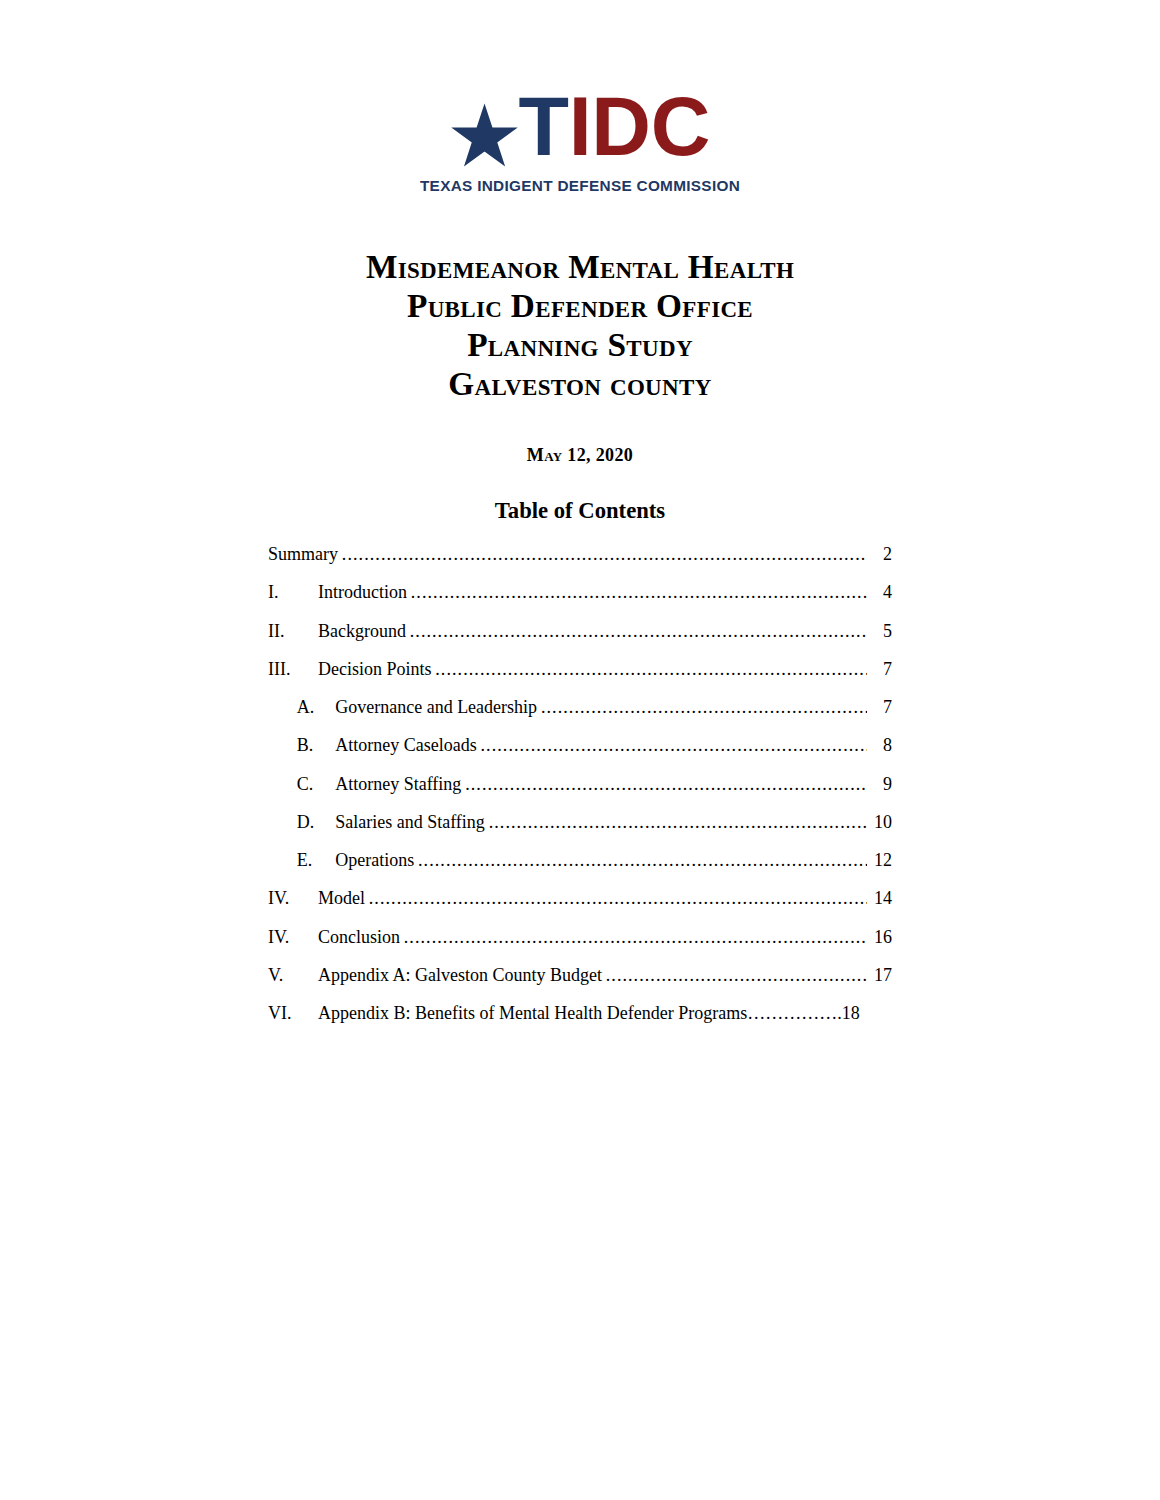★TIDC
TEXAS INDIGENT DEFENSE COMMISSION
Misdemeanor Mental Health
Public Defender Office
Planning Study
Galveston county
May 12, 2020
Table of Contents
Summary .................................................................................................. 2
I. Introduction .............................................................................................. 4
II. Background ............................................................................................. 5
III. Decision Points ....................................................................................... 7
A. Governance and Leadership ................................................................... 7
B. Attorney Caseloads ............................................................................... 8
C. Attorney Staffing ................................................................................... 9
D. Salaries and Staffing ........................................................................... 10
E. Operations ........................................................................................... 12
IV. Model ............................................................................................... 14
IV. Conclusion .......................................................................................... 16
V. Appendix A: Galveston County Budget ................................................... 17
VI. Appendix B: Benefits of Mental Health Defender Programs…………….18